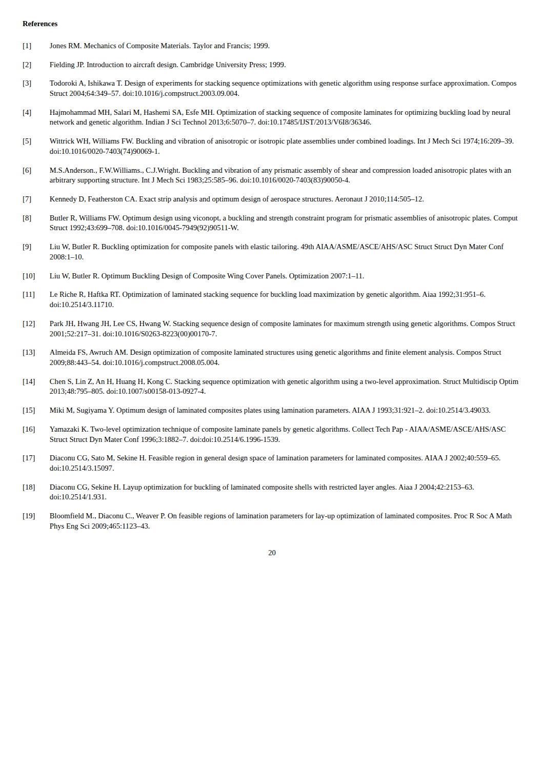References
[1] Jones RM. Mechanics of Composite Materials. Taylor and Francis; 1999.
[2] Fielding JP. Introduction to aircraft design. Cambridge University Press; 1999.
[3] Todoroki A, Ishikawa T. Design of experiments for stacking sequence optimizations with genetic algorithm using response surface approximation. Compos Struct 2004;64:349–57. doi:10.1016/j.compstruct.2003.09.004.
[4] Hajmohammad MH, Salari M, Hashemi SA, Esfe MH. Optimization of stacking sequence of composite laminates for optimizing buckling load by neural network and genetic algorithm. Indian J Sci Technol 2013;6:5070–7. doi:10.17485/IJST/2013/V6I8/36346.
[5] Wittrick WH, Williams FW. Buckling and vibration of anisotropic or isotropic plate assemblies under combined loadings. Int J Mech Sci 1974;16:209–39. doi:10.1016/0020-7403(74)90069-1.
[6] M.S.Anderson., F.W.Williams., C.J.Wright. Buckling and vibration of any prismatic assembly of shear and compression loaded anisotropic plates with an arbitrary supporting structure. Int J Mech Sci 1983;25:585–96. doi:10.1016/0020-7403(83)90050-4.
[7] Kennedy D, Featherston CA. Exact strip analysis and optimum design of aerospace structures. Aeronaut J 2010;114:505–12.
[8] Butler R, Williams FW. Optimum design using viconopt, a buckling and strength constraint program for prismatic assemblies of anisotropic plates. Comput Struct 1992;43:699–708. doi:10.1016/0045-7949(92)90511-W.
[9] Liu W, Butler R. Buckling optimization for composite panels with elastic tailoring. 49th AIAA/ASME/ASCE/AHS/ASC Struct Struct Dyn Mater Conf 2008:1–10.
[10] Liu W, Butler R. Optimum Buckling Design of Composite Wing Cover Panels. Optimization 2007:1–11.
[11] Le Riche R, Haftka RT. Optimization of laminated stacking sequence for buckling load maximization by genetic algorithm. Aiaa 1992;31:951–6. doi:10.2514/3.11710.
[12] Park JH, Hwang JH, Lee CS, Hwang W. Stacking sequence design of composite laminates for maximum strength using genetic algorithms. Compos Struct 2001;52:217–31. doi:10.1016/S0263-8223(00)00170-7.
[13] Almeida FS, Awruch AM. Design optimization of composite laminated structures using genetic algorithms and finite element analysis. Compos Struct 2009;88:443–54. doi:10.1016/j.compstruct.2008.05.004.
[14] Chen S, Lin Z, An H, Huang H, Kong C. Stacking sequence optimization with genetic algorithm using a two-level approximation. Struct Multidiscip Optim 2013;48:795–805. doi:10.1007/s00158-013-0927-4.
[15] Miki M, Sugiyama Y. Optimum design of laminated composites plates using lamination parameters. AIAA J 1993;31:921–2. doi:10.2514/3.49033.
[16] Yamazaki K. Two-level optimization technique of composite laminate panels by genetic algorithms. Collect Tech Pap - AIAA/ASME/ASCE/AHS/ASC Struct Struct Dyn Mater Conf 1996;3:1882–7. doi:doi:10.2514/6.1996-1539.
[17] Diaconu CG, Sato M, Sekine H. Feasible region in general design space of lamination parameters for laminated composites. AIAA J 2002;40:559–65. doi:10.2514/3.15097.
[18] Diaconu CG, Sekine H. Layup optimization for buckling of laminated composite shells with restricted layer angles. Aiaa J 2004;42:2153–63. doi:10.2514/1.931.
[19] Bloomfield M., Diaconu C., Weaver P. On feasible regions of lamination parameters for lay-up optimization of laminated composites. Proc R Soc A Math Phys Eng Sci 2009;465:1123–43.
20